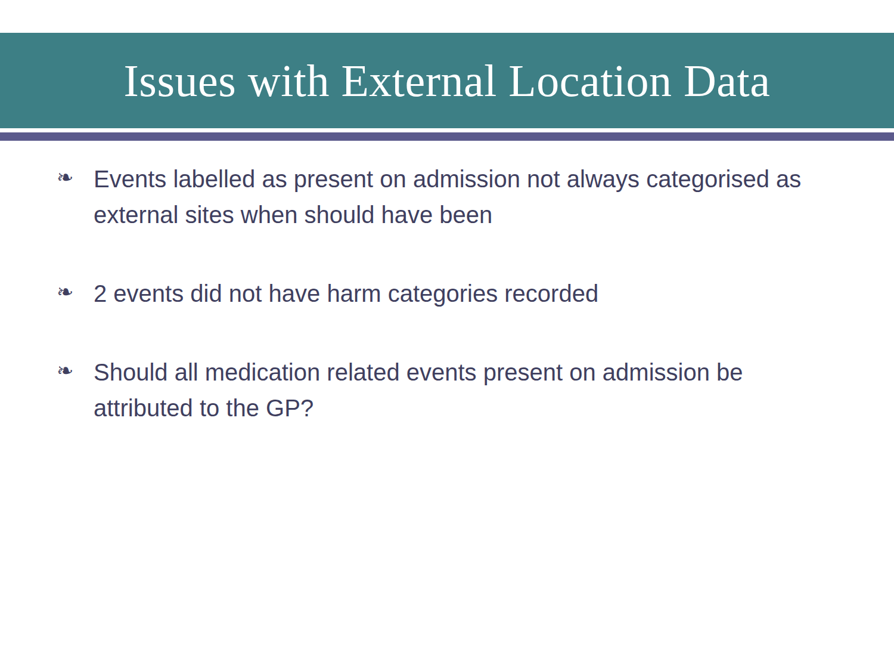Issues with External Location Data
Events labelled as present on admission not always categorised as external sites when should have been
2 events did not have harm categories recorded
Should all medication related events present on admission be attributed to the GP?